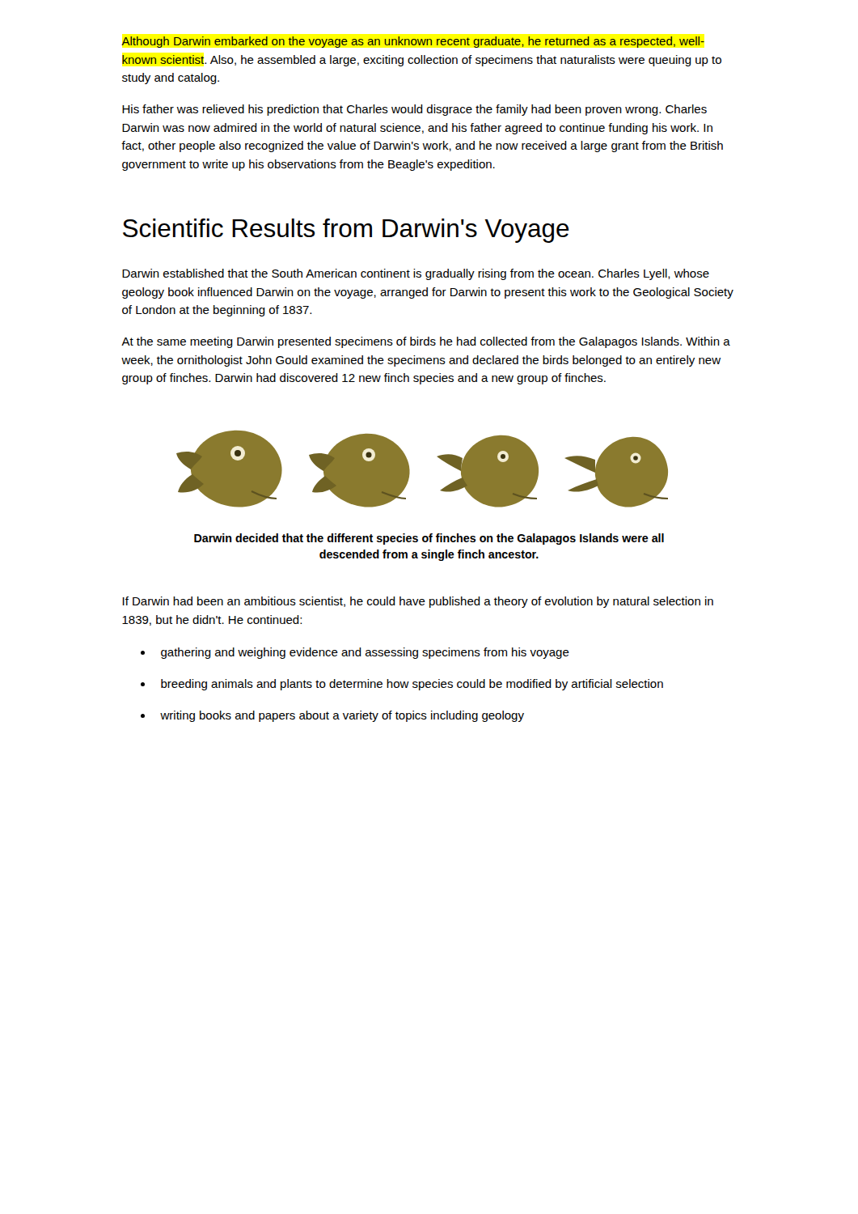Although Darwin embarked on the voyage as an unknown recent graduate, he returned as a respected, well-known scientist. Also, he assembled a large, exciting collection of specimens that naturalists were queuing up to study and catalog.
His father was relieved his prediction that Charles would disgrace the family had been proven wrong. Charles Darwin was now admired in the world of natural science, and his father agreed to continue funding his work. In fact, other people also recognized the value of Darwin's work, and he now received a large grant from the British government to write up his observations from the Beagle's expedition.
Scientific Results from Darwin's Voyage
Darwin established that the South American continent is gradually rising from the ocean. Charles Lyell, whose geology book influenced Darwin on the voyage, arranged for Darwin to present this work to the Geological Society of London at the beginning of 1837.
At the same meeting Darwin presented specimens of birds he had collected from the Galapagos Islands. Within a week, the ornithologist John Gould examined the specimens and declared the birds belonged to an entirely new group of finches. Darwin had discovered 12 new finch species and a new group of finches.
Darwin decided that the different species of finches on the Galapagos Islands were all descended from a single finch ancestor.
If Darwin had been an ambitious scientist, he could have published a theory of evolution by natural selection in 1839, but he didn't. He continued:
gathering and weighing evidence and assessing specimens from his voyage
breeding animals and plants to determine how species could be modified by artificial selection
writing books and papers about a variety of topics including geology